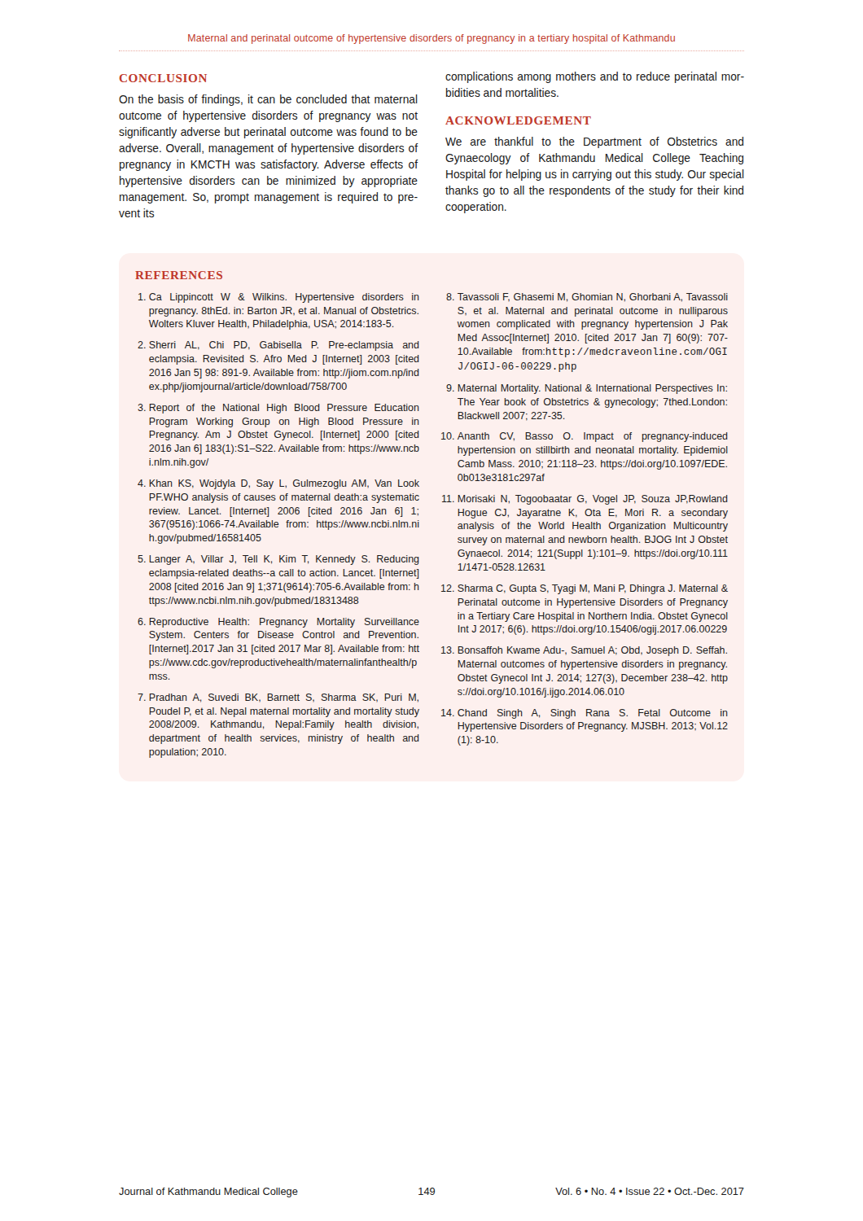Maternal and perinatal outcome of hypertensive disorders of pregnancy in a tertiary hospital of Kathmandu
Conclusion
On the basis of findings, it can be concluded that maternal outcome of hypertensive disorders of pregnancy was not significantly adverse but perinatal outcome was found to be adverse. Overall, management of hypertensive disorders of pregnancy in KMCTH was satisfactory. Adverse effects of hypertensive disorders can be minimized by appropriate management. So, prompt management is required to prevent its
complications among mothers and to reduce perinatal morbidities and mortalities.
Acknowledgement
We are thankful to the Department of Obstetrics and Gynaecology of Kathmandu Medical College Teaching Hospital for helping us in carrying out this study. Our special thanks go to all the respondents of the study for their kind cooperation.
References
Ca Lippincott W & Wilkins. Hypertensive disorders in pregnancy. 8thEd. in: Barton JR, et al. Manual of Obstetrics. Wolters Kluver Health, Philadelphia, USA; 2014:183-5.
Sherri AL, Chi PD, Gabisella P. Pre-eclampsia and eclampsia. Revisited S. Afro Med J [Internet] 2003 [cited 2016 Jan 5] 98: 891-9. Available from: http://jiom.com.np/index.php/jiomjournal/article/download/758/700
Report of the National High Blood Pressure Education Program Working Group on High Blood Pressure in Pregnancy. Am J Obstet Gynecol. [Internet] 2000 [cited 2016 Jan 6] 183(1):S1–S22. Available from: https://www.ncbi.nlm.nih.gov/
Khan KS, Wojdyla D, Say L, Gulmezoglu AM, Van Look PF.WHO analysis of causes of maternal death:a systematic review. Lancet. [Internet] 2006 [cited 2016 Jan 6] 1; 367(9516):1066-74.Available from: https://www.ncbi.nlm.nih.gov/pubmed/16581405
Langer A, Villar J, Tell K, Kim T, Kennedy S. Reducing eclampsia-related deaths--a call to action. Lancet. [Internet] 2008 [cited 2016 Jan 9] 1;371(9614):705-6.Available from: https://www.ncbi.nlm.nih.gov/pubmed/18313488
Reproductive Health: Pregnancy Mortality Surveillance System. Centers for Disease Control and Prevention. [Internet].2017 Jan 31 [cited 2017 Mar 8]. Available from: https://www.cdc.gov/reproductivehealth/maternalinfanthealth/pmss.
Pradhan A, Suvedi BK, Barnett S, Sharma SK, Puri M, Poudel P, et al. Nepal maternal mortality and mortality study 2008/2009. Kathmandu, Nepal:Family health division, department of health services, ministry of health and population; 2010.
Tavassoli F, Ghasemi M, Ghomian N, Ghorbani A, Tavassoli S, et al. Maternal and perinatal outcome in nulliparous women complicated with pregnancy hypertension J Pak Med Assoc[Internet] 2010. [cited 2017 Jan 7] 60(9): 707-10.Available from:http://medcraveonline.com/OGIJ/OGIJ-06-00229.php
Maternal Mortality. National & International Perspectives In: The Year book of Obstetrics & gynecology; 7thed.London: Blackwell 2007; 227-35.
Ananth CV, Basso O. Impact of pregnancy-induced hypertension on stillbirth and neonatal mortality. Epidemiol Camb Mass. 2010; 21:118–23. https://doi.org/10.1097/EDE.0b013e3181c297af
Morisaki N, Togoobaatar G, Vogel JP, Souza JP,Rowland Hogue CJ, Jayaratne K, Ota E, Mori R. a secondary analysis of the World Health Organization Multicountry survey on maternal and newborn health. BJOG Int J Obstet Gynaecol. 2014; 121(Suppl 1):101–9. https://doi.org/10.1111/1471-0528.12631
Sharma C, Gupta S, Tyagi M, Mani P, Dhingra J. Maternal & Perinatal outcome in Hypertensive Disorders of Pregnancy in a Tertiary Care Hospital in Northern India. Obstet Gynecol Int J 2017; 6(6). https://doi.org/10.15406/ogij.2017.06.00229
Bonsaffoh Kwame Adu-, Samuel A; Obd, Joseph D. Seffah. Maternal outcomes of hypertensive disorders in pregnancy. Obstet Gynecol Int J. 2014; 127(3), December 238–42. https://doi.org/10.1016/j.ijgo.2014.06.010
Chand Singh A, Singh Rana S. Fetal Outcome in Hypertensive Disorders of Pregnancy. MJSBH. 2013; Vol.12 (1): 8-10.
Journal of Kathmandu Medical College 149 Vol. 6 • No. 4 • Issue 22 • Oct.-Dec. 2017